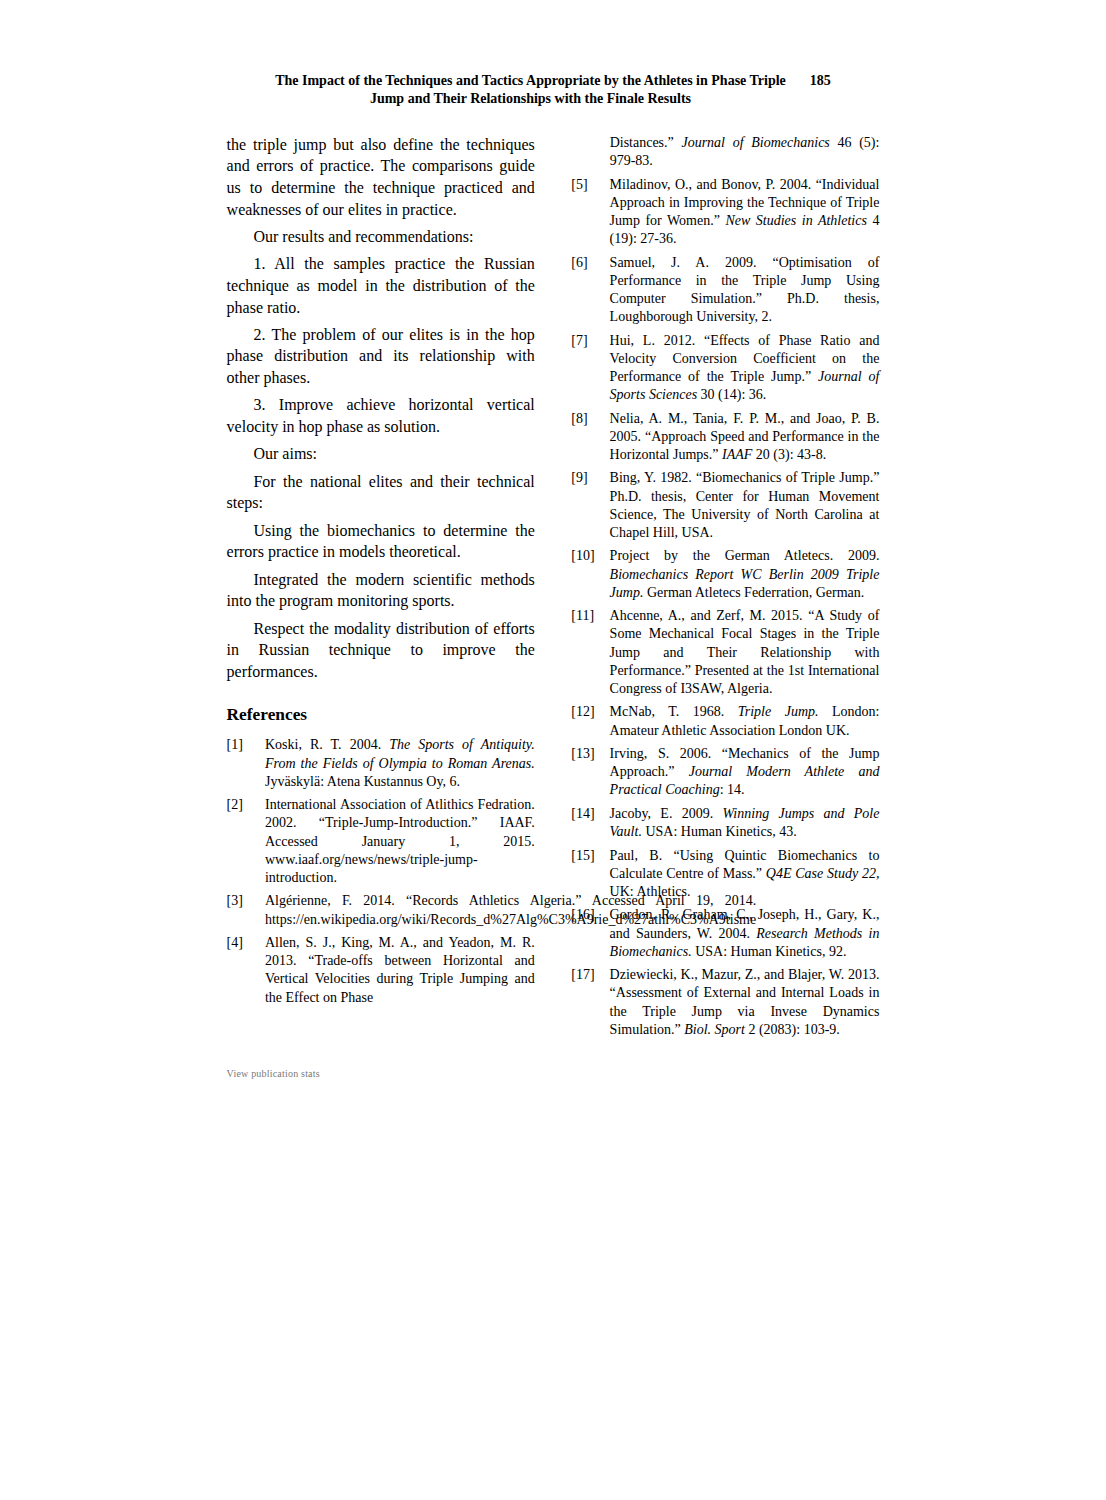The Impact of the Techniques and Tactics Appropriate by the Athletes in Phase Triple
Jump and Their Relationships with the Finale Results
185
the triple jump but also define the techniques and errors of practice. The comparisons guide us to determine the technique practiced and weaknesses of our elites in practice.
Our results and recommendations:
1. All the samples practice the Russian technique as model in the distribution of the phase ratio.
2. The problem of our elites is in the hop phase distribution and its relationship with other phases.
3. Improve achieve horizontal vertical velocity in hop phase as solution.
Our aims:
For the national elites and their technical steps:
Using the biomechanics to determine the errors practice in models theoretical.
Integrated the modern scientific methods into the program monitoring sports.
Respect the modality distribution of efforts in Russian technique to improve the performances.
References
[1] Koski, R. T. 2004. The Sports of Antiquity. From the Fields of Olympia to Roman Arenas. Jyväskylä: Atena Kustannus Oy, 6.
[2] International Association of Atlithics Fedration. 2002. “Triple-Jump-Introduction.” IAAF. Accessed January 1, 2015. www.iaaf.org/news/news/triple-jump-introduction.
[3] Algérienne, F. 2014. “Records Athletics Algeria.” Accessed April 19, 2014. https://en.wikipedia.org/wiki/Records_d%27Alg%C3%A9rie_d%27athl%C3%A9tisme
[4] Allen, S. J., King, M. A., and Yeadon, M. R. 2013. “Trade-offs between Horizontal and Vertical Velocities during Triple Jumping and the Effect on Phase
Distances.” Journal of Biomechanics 46 (5): 979-83.
[5] Miladinov, O., and Bonov, P. 2004. “Individual Approach in Improving the Technique of Triple Jump for Women.” New Studies in Athletics 4 (19): 27-36.
[6] Samuel, J. A. 2009. “Optimisation of Performance in the Triple Jump Using Computer Simulation.” Ph.D. thesis, Loughborough University, 2.
[7] Hui, L. 2012. “Effects of Phase Ratio and Velocity Conversion Coefficient on the Performance of the Triple Jump.” Journal of Sports Sciences 30 (14): 36.
[8] Nelia, A. M., Tania, F. P. M., and Joao, P. B. 2005. “Approach Speed and Performance in the Horizontal Jumps.” IAAF 20 (3): 43-8.
[9] Bing, Y. 1982. “Biomechanics of Triple Jump.” Ph.D. thesis, Center for Human Movement Science, The University of North Carolina at Chapel Hill, USA.
[10] Project by the German Atletecs. 2009. Biomechanics Report WC Berlin 2009 Triple Jump. German Atletecs Federration, German.
[11] Ahcenne, A., and Zerf, M. 2015. “A Study of Some Mechanical Focal Stages in the Triple Jump and Their Relationship with Performance.” Presented at the 1st International Congress of I3SAW, Algeria.
[12] McNab, T. 1968. Triple Jump. London: Amateur Athletic Association London UK.
[13] Irving, S. 2006. “Mechanics of the Jump Approach.” Journal Modern Athlete and Practical Coaching: 14.
[14] Jacoby, E. 2009. Winning Jumps and Pole Vault. USA: Human Kinetics, 43.
[15] Paul, B. “Using Quintic Biomechanics to Calculate Centre of Mass.” Q4E Case Study 22, UK: Athletics.
[16] Gordon, R., Graham, C., Joseph, H., Gary, K., and Saunders, W. 2004. Research Methods in Biomechanics. USA: Human Kinetics, 92.
[17] Dziewiecki, K., Mazur, Z., and Blajer, W. 2013. “Assessment of External and Internal Loads in the Triple Jump via Invese Dynamics Simulation.” Biol. Sport 2 (2083): 103-9.
View publication stats